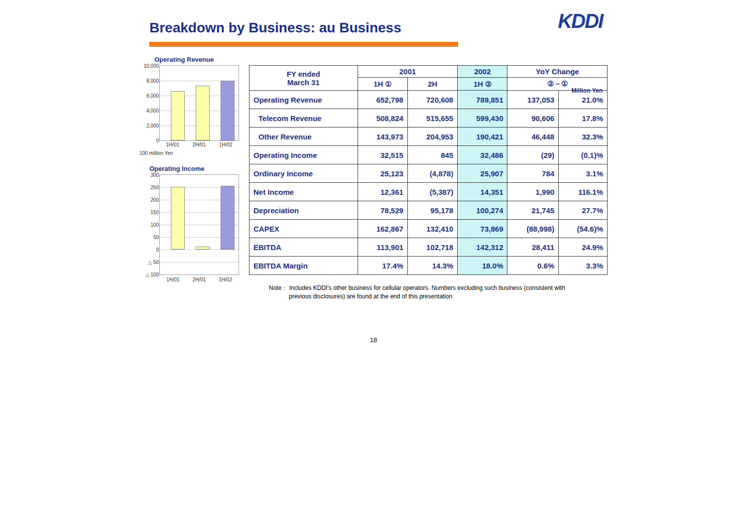Breakdown by Business: au Business
KDDI
Million Yen
Operating Revenue
10,000
8,000
6,000
4,000
2,000
0
1H/012H/011H/02
100 million Yen
Operating Income
300
250
200
150
100
50
0
△ 50
△ 100
1H/012H/011H/02
| FY ended March 31 | 2001 | 2002 | YoY Change |
| --- | --- | --- | --- |
| 1H ① | 2H | 1H ② | ②－① |
| Operating Revenue | 652,798 | 720,608 | 789,851 | 137,053 | 21.0% |
| Telecom Revenue | 508,824 | 515,655 | 599,430 | 90,606 | 17.8% |
| Other Revenue | 143,973 | 204,953 | 190,421 | 46,448 | 32.3% |
| Operating Income | 32,515 | 845 | 32,486 | (29) | (0.1)% |
| Ordinary Income | 25,123 | (4,878) | 25,907 | 784 | 3.1% |
| Net Income | 12,361 | (5,387) | 14,351 | 1,990 | 116.1% |
| Depreciation | 78,529 | 95,178 | 100,274 | 21,745 | 27.7% |
| CAPEX | 162,867 | 132,410 | 73,869 | (88,998) | (54.6)% |
| EBITDA | 113,901 | 102,718 | 142,312 | 28,411 | 24.9% |
| EBITDA Margin | 17.4% | 14.3% | 18.0% | 0.6% | 3.3% |
Note： Includes KDDI's other business for cellular operators. Numbers excluding such business (consistent with previous disclosures) are found at the end of this presentation
18